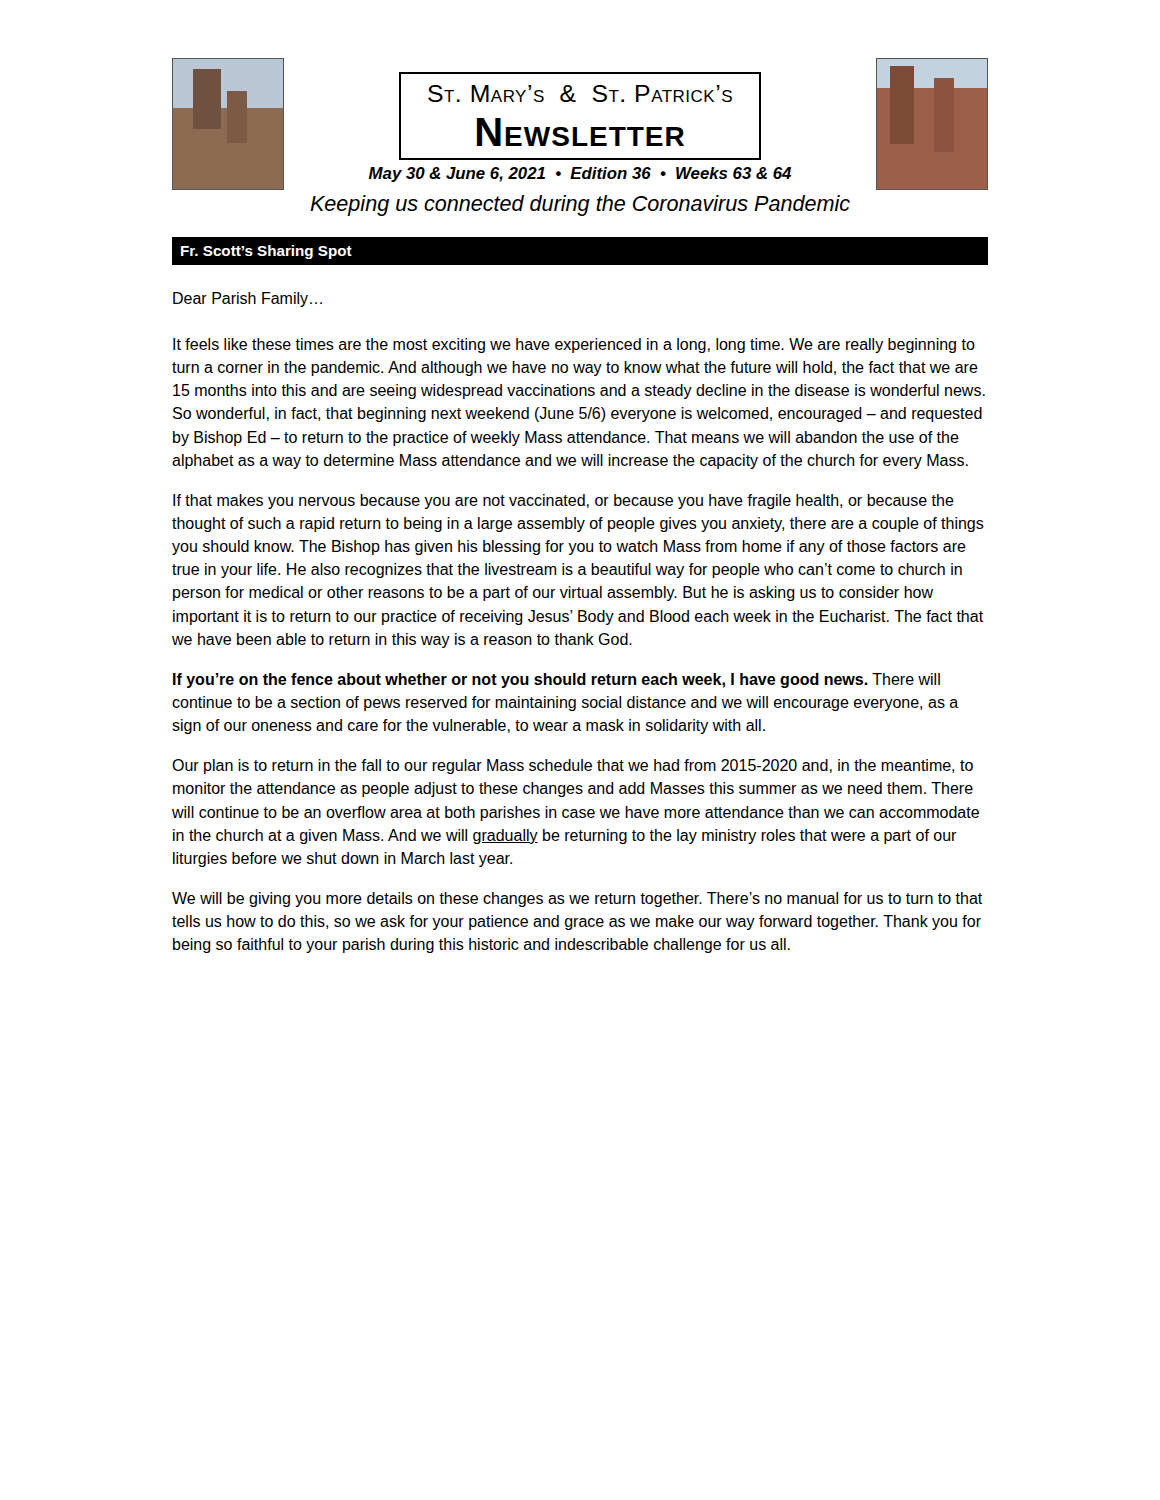St. Mary’s & St. Patrick’s
Newsletter
May 30 & June 6, 2021 • Edition 36 • Weeks 63 & 64
Keeping us connected during the Coronavirus Pandemic
Fr. Scott’s Sharing Spot
Dear Parish Family…
It feels like these times are the most exciting we have experienced in a long, long time. We are really beginning to turn a corner in the pandemic. And although we have no way to know what the future will hold, the fact that we are 15 months into this and are seeing widespread vaccinations and a steady decline in the disease is wonderful news. So wonderful, in fact, that beginning next weekend (June 5/6) everyone is welcomed, encouraged – and requested by Bishop Ed – to return to the practice of weekly Mass attendance. That means we will abandon the use of the alphabet as a way to determine Mass attendance and we will increase the capacity of the church for every Mass.
If that makes you nervous because you are not vaccinated, or because you have fragile health, or because the thought of such a rapid return to being in a large assembly of people gives you anxiety, there are a couple of things you should know. The Bishop has given his blessing for you to watch Mass from home if any of those factors are true in your life. He also recognizes that the livestream is a beautiful way for people who can’t come to church in person for medical or other reasons to be a part of our virtual assembly. But he is asking us to consider how important it is to return to our practice of receiving Jesus’ Body and Blood each week in the Eucharist. The fact that we have been able to return in this way is a reason to thank God.
If you’re on the fence about whether or not you should return each week, I have good news. There will continue to be a section of pews reserved for maintaining social distance and we will encourage everyone, as a sign of our oneness and care for the vulnerable, to wear a mask in solidarity with all.
Our plan is to return in the fall to our regular Mass schedule that we had from 2015-2020 and, in the meantime, to monitor the attendance as people adjust to these changes and add Masses this summer as we need them. There will continue to be an overflow area at both parishes in case we have more attendance than we can accommodate in the church at a given Mass. And we will gradually be returning to the lay ministry roles that were a part of our liturgies before we shut down in March last year.
We will be giving you more details on these changes as we return together. There’s no manual for us to turn to that tells us how to do this, so we ask for your patience and grace as we make our way forward together. Thank you for being so faithful to your parish during this historic and indescribable challenge for us all.